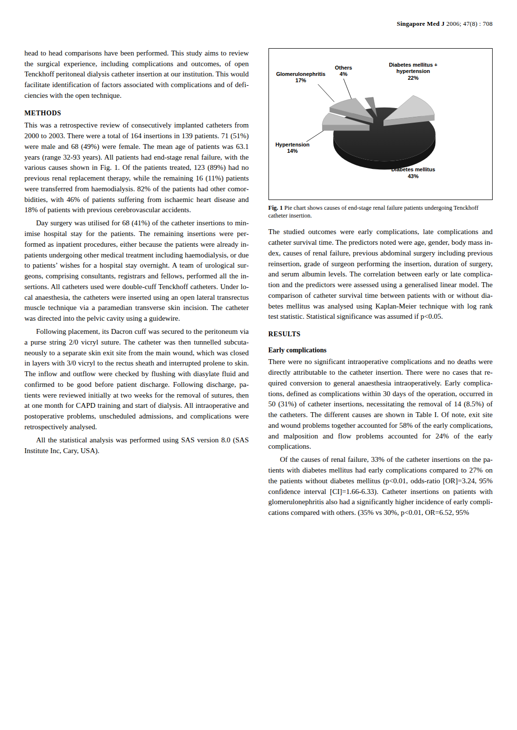Singapore Med J 2006; 47(8) : 708
head to head comparisons have been performed. This study aims to review the surgical experience, including complications and outcomes, of open Tenckhoff peritoneal dialysis catheter insertion at our institution. This would facilitate identification of factors associated with complications and of deficiencies with the open technique.
Methods
This was a retrospective review of consecutively implanted catheters from 2000 to 2003. There were a total of 164 insertions in 139 patients. 71 (51%) were male and 68 (49%) were female. The mean age of patients was 63.1 years (range 32-93 years). All patients had end-stage renal failure, with the various causes shown in Fig. 1. Of the patients treated, 123 (89%) had no previous renal replacement therapy, while the remaining 16 (11%) patients were transferred from haemodialysis. 82% of the patients had other comorbidities, with 46% of patients suffering from ischaemic heart disease and 18% of patients with previous cerebrovascular accidents.
Day surgery was utilised for 68 (41%) of the catheter insertions to minimise hospital stay for the patients. The remaining insertions were performed as inpatient procedures, either because the patients were already inpatients undergoing other medical treatment including haemodialysis, or due to patients’ wishes for a hospital stay overnight. A team of urological surgeons, comprising consultants, registrars and fellows, performed all the insertions. All catheters used were double-cuff Tenckhoff catheters. Under local anaesthesia, the catheters were inserted using an open lateral transrectus muscle technique via a paramedian transverse skin incision. The catheter was directed into the pelvic cavity using a guidewire.
Following placement, its Dacron cuff was secured to the peritoneum via a purse string 2/0 vicryl suture. The catheter was then tunnelled subcutaneously to a separate skin exit site from the main wound, which was closed in layers with 3/0 vicryl to the rectus sheath and interrupted prolene to skin. The inflow and outflow were checked by flushing with diasylate fluid and confirmed to be good before patient discharge. Following discharge, patients were reviewed initially at two weeks for the removal of sutures, then at one month for CAPD training and start of dialysis. All intraoperative and postoperative problems, unscheduled admissions, and complications were retrospectively analysed.
All the statistical analysis was performed using SAS version 8.0 (SAS Institute Inc, Cary, USA).
Others 4% Diabetes mellitus + hypertension 22% Glomerulonephritis 17% Hypertension 14% Diabetes mellitus 43%
Fig. 1 Pie chart shows causes of end-stage renal failure patients undergoing Tenckhoff catheter insertion.
The studied outcomes were early complications, late complications and catheter survival time. The predictors noted were age, gender, body mass index, causes of renal failure, previous abdominal surgery including previous reinsertion, grade of surgeon performing the insertion, duration of surgery, and serum albumin levels. The correlation between early or late complication and the predictors were assessed using a generalised linear model. The comparison of catheter survival time between patients with or without diabetes mellitus was analysed using Kaplan-Meier technique with log rank test statistic. Statistical significance was assumed if p<0.05.
Results
Early complications
There were no significant intraoperative complications and no deaths were directly attributable to the catheter insertion. There were no cases that required conversion to general anaesthesia intraoperatively. Early complications, defined as complications within 30 days of the operation, occurred in 50 (31%) of catheter insertions, necessitating the removal of 14 (8.5%) of the catheters. The different causes are shown in Table I. Of note, exit site and wound problems together accounted for 58% of the early complications, and malposition and flow problems accounted for 24% of the early complications.
Of the causes of renal failure, 33% of the catheter insertions on the patients with diabetes mellitus had early complications compared to 27% on the patients without diabetes mellitus (p<0.01, odds-ratio [OR]=3.24, 95% confidence interval [CI]=1.66-6.33). Catheter insertions on patients with glomerulonephritis also had a significantly higher incidence of early complications compared with others. (35% vs 30%, p<0.01, OR=6.52, 95%